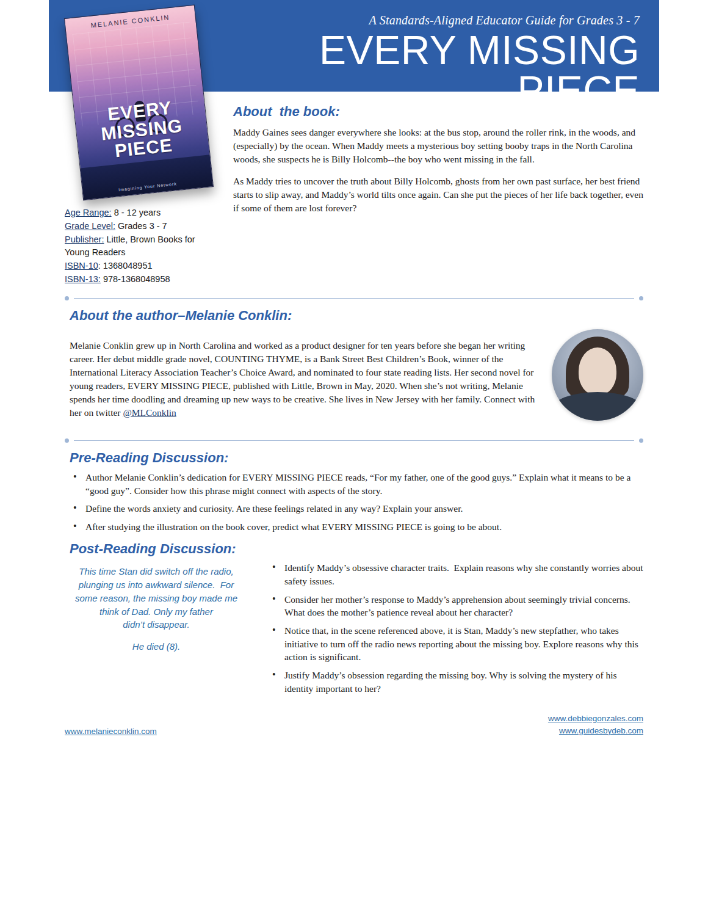MELANIE CONKLIN
EVERY
MISSING
PIECE
Imagining Your Network
A Standards-Aligned Educator Guide for Grades 3 - 7
EVERY MISSING PIECE
Age Range: 8 - 12 years
Grade Level: Grades 3 - 7
Publisher: Little, Brown Books for Young Readers
ISBN-10: 1368048951
ISBN-13: 978-1368048958
About the book:
Maddy Gaines sees danger everywhere she looks: at the bus stop, around the roller rink, in the woods, and (especially) by the ocean. When Maddy meets a mysterious boy setting booby traps in the North Carolina woods, she suspects he is Billy Holcomb--the boy who went missing in the fall.
As Maddy tries to uncover the truth about Billy Holcomb, ghosts from her own past surface, her best friend starts to slip away, and Maddy’s world tilts once again. Can she put the pieces of her life back together, even if some of them are lost forever?
About the author–Melanie Conklin:
Melanie Conklin grew up in North Carolina and worked as a product designer for ten years before she began her writing career. Her debut middle grade novel, COUNTING THYME, is a Bank Street Best Children’s Book, winner of the International Literacy Association Teacher’s Choice Award, and nominated to four state reading lists. Her second novel for young readers, EVERY MISSING PIECE, published with Little, Brown in May, 2020. When she’s not writing, Melanie spends her time doodling and dreaming up new ways to be creative. She lives in New Jersey with her family. Connect with her on twitter @MLConklin
Pre-Reading Discussion:
Author Melanie Conklin’s dedication for EVERY MISSING PIECE reads, “For my father, one of the good guys.” Explain what it means to be a “good guy”. Consider how this phrase might connect with aspects of the story.
Define the words anxiety and curiosity. Are these feelings related in any way? Explain your answer.
After studying the illustration on the book cover, predict what EVERY MISSING PIECE is going to be about.
Post-Reading Discussion:
This time Stan did switch off the radio, plunging us into awkward silence. For some reason, the missing boy made me think of Dad. Only my father
didn’t disappear. He died (8).
Identify Maddy’s obsessive character traits. Explain reasons why she constantly worries about safety issues.
Consider her mother’s response to Maddy’s apprehension about seemingly trivial concerns. What does the mother’s patience reveal about her character?
Notice that, in the scene referenced above, it is Stan, Maddy’s new stepfather, who takes initiative to turn off the radio news reporting about the missing boy. Explore reasons why this action is significant.
Justify Maddy’s obsession regarding the missing boy. Why is solving the mystery of his identity important to her?
www.melanieconklin.com
www.debbiegonzales.com
www.guidesbydeb.com